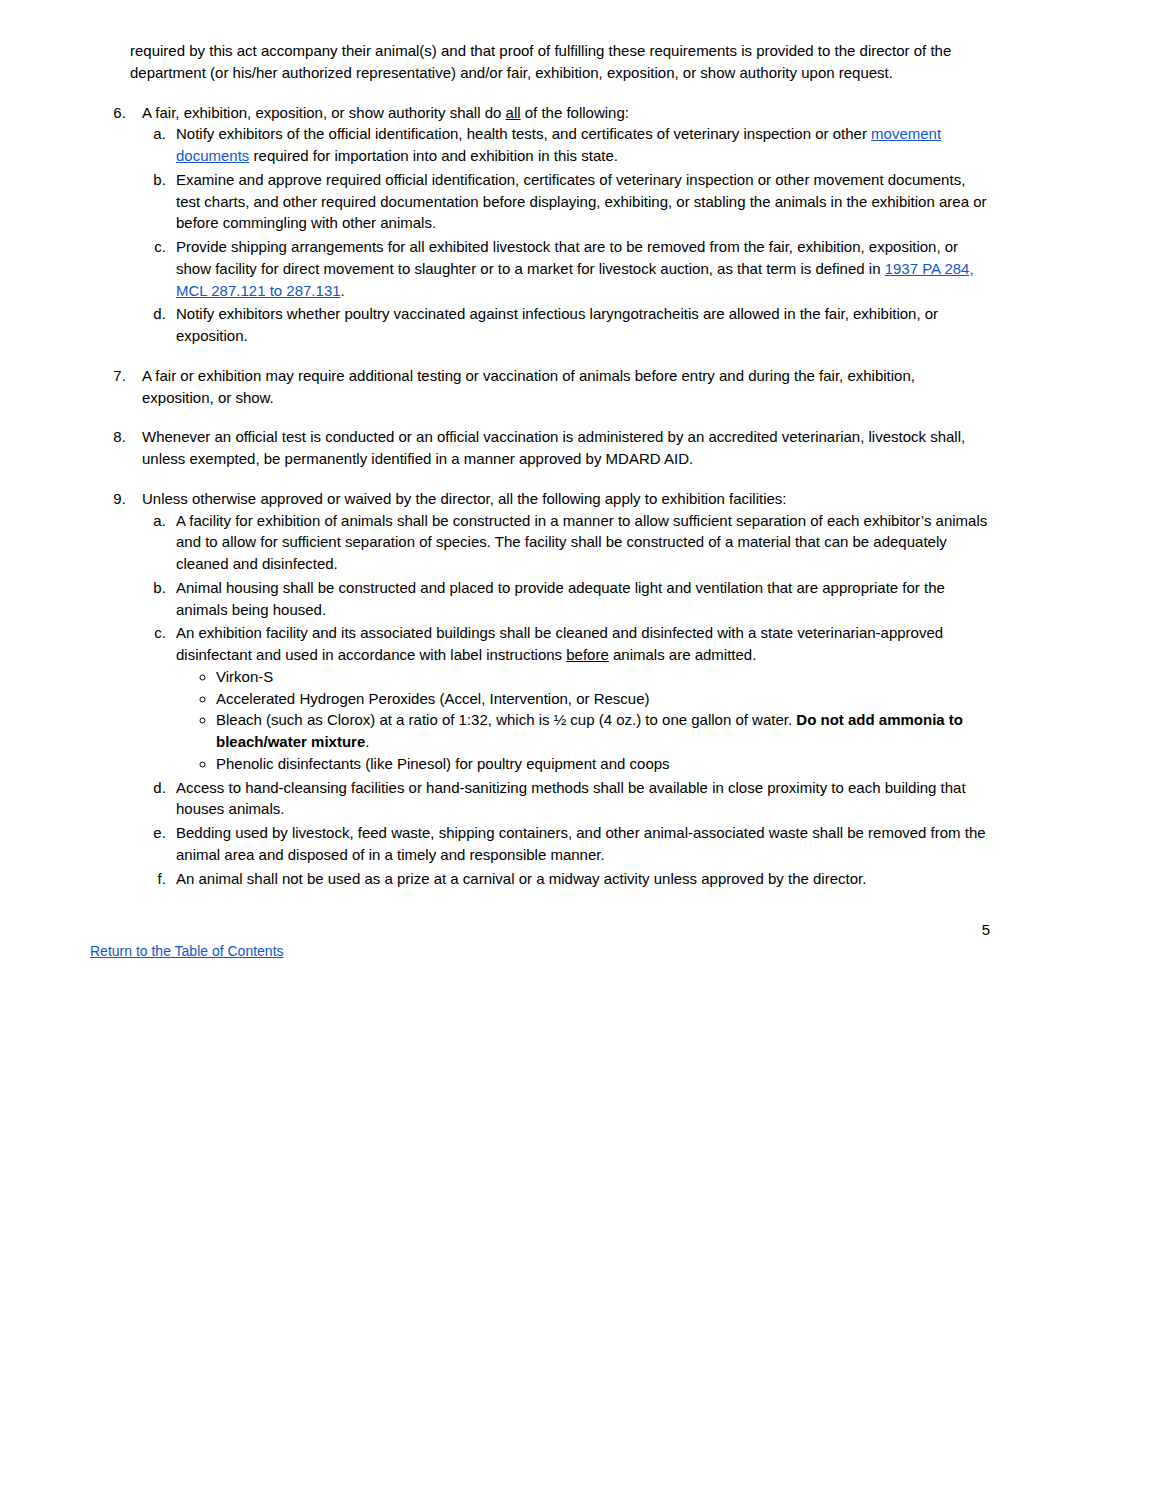required by this act accompany their animal(s) and that proof of fulfilling these requirements is provided to the director of the department (or his/her authorized representative) and/or fair, exhibition, exposition, or show authority upon request.
A fair, exhibition, exposition, or show authority shall do all of the following:
Notify exhibitors of the official identification, health tests, and certificates of veterinary inspection or other movement documents required for importation into and exhibition in this state.
Examine and approve required official identification, certificates of veterinary inspection or other movement documents, test charts, and other required documentation before displaying, exhibiting, or stabling the animals in the exhibition area or before commingling with other animals.
Provide shipping arrangements for all exhibited livestock that are to be removed from the fair, exhibition, exposition, or show facility for direct movement to slaughter or to a market for livestock auction, as that term is defined in 1937 PA 284, MCL 287.121 to 287.131.
Notify exhibitors whether poultry vaccinated against infectious laryngotracheitis are allowed in the fair, exhibition, or exposition.
A fair or exhibition may require additional testing or vaccination of animals before entry and during the fair, exhibition, exposition, or show.
Whenever an official test is conducted or an official vaccination is administered by an accredited veterinarian, livestock shall, unless exempted, be permanently identified in a manner approved by MDARD AID.
Unless otherwise approved or waived by the director, all the following apply to exhibition facilities:
A facility for exhibition of animals shall be constructed in a manner to allow sufficient separation of each exhibitor’s animals and to allow for sufficient separation of species. The facility shall be constructed of a material that can be adequately cleaned and disinfected.
Animal housing shall be constructed and placed to provide adequate light and ventilation that are appropriate for the animals being housed.
An exhibition facility and its associated buildings shall be cleaned and disinfected with a state veterinarian-approved disinfectant and used in accordance with label instructions before animals are admitted.
Virkon-S
Accelerated Hydrogen Peroxides (Accel, Intervention, or Rescue)
Bleach (such as Clorox) at a ratio of 1:32, which is ½ cup (4 oz.) to one gallon of water. Do not add ammonia to bleach/water mixture.
Phenolic disinfectants (like Pinesol) for poultry equipment and coops
Access to hand-cleansing facilities or hand-sanitizing methods shall be available in close proximity to each building that houses animals.
Bedding used by livestock, feed waste, shipping containers, and other animal-associated waste shall be removed from the animal area and disposed of in a timely and responsible manner.
An animal shall not be used as a prize at a carnival or a midway activity unless approved by the director.
5
Return to the Table of Contents